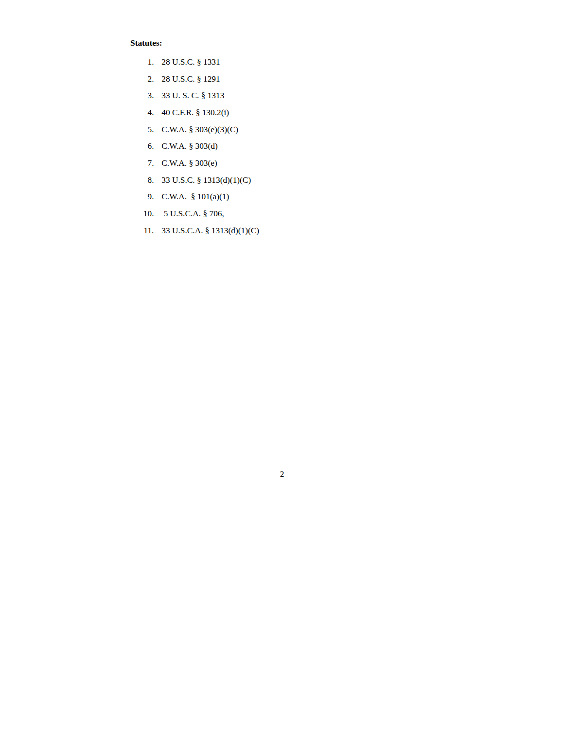Statutes:
28 U.S.C. § 1331
28 U.S.C. § 1291
33 U. S. C. § 1313
40 C.F.R. § 130.2(i)
C.W.A. § 303(e)(3)(C)
C.W.A. § 303(d)
C.W.A. § 303(e)
33 U.S.C. § 1313(d)(1)(C)
C.W.A. § 101(a)(1)
5 U.S.C.A. § 706,
33 U.S.C.A. § 1313(d)(1)(C)
2